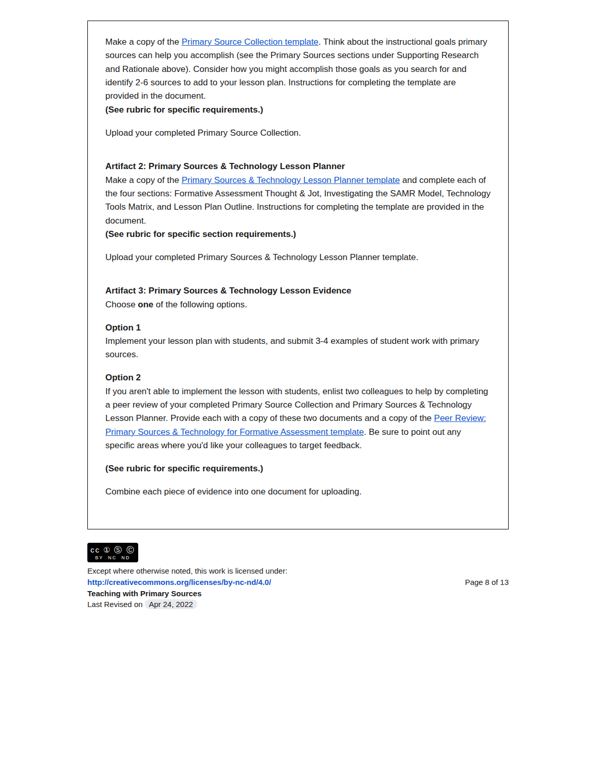Make a copy of the Primary Source Collection template. Think about the instructional goals primary sources can help you accomplish (see the Primary Sources sections under Supporting Research and Rationale above). Consider how you might accomplish those goals as you search for and identify 2-6 sources to add to your lesson plan. Instructions for completing the template are provided in the document.
(See rubric for specific requirements.)
Upload your completed Primary Source Collection.
Artifact 2: Primary Sources & Technology Lesson Planner
Make a copy of the Primary Sources & Technology Lesson Planner template and complete each of the four sections: Formative Assessment Thought & Jot, Investigating the SAMR Model, Technology Tools Matrix, and Lesson Plan Outline. Instructions for completing the template are provided in the document.
(See rubric for specific section requirements.)
Upload your completed Primary Sources & Technology Lesson Planner template.
Artifact 3: Primary Sources & Technology Lesson Evidence
Choose one of the following options.
Option 1
Implement your lesson plan with students, and submit 3-4 examples of student work with primary sources.
Option 2
If you aren't able to implement the lesson with students, enlist two colleagues to help by completing a peer review of your completed Primary Source Collection and Primary Sources & Technology Lesson Planner. Provide each with a copy of these two documents and a copy of the Peer Review: Primary Sources & Technology for Formative Assessment template. Be sure to point out any specific areas where you'd like your colleagues to target feedback.
(See rubric for specific requirements.)
Combine each piece of evidence into one document for uploading.
cc ① Ⓢ Ⓒ BY NC ND
Except where otherwise noted, this work is licensed under:
http://creativecommons.org/licenses/by-nc-nd/4.0/
Teaching with Primary Sources
Last Revised on Apr 24, 2022
Page 8 of 13